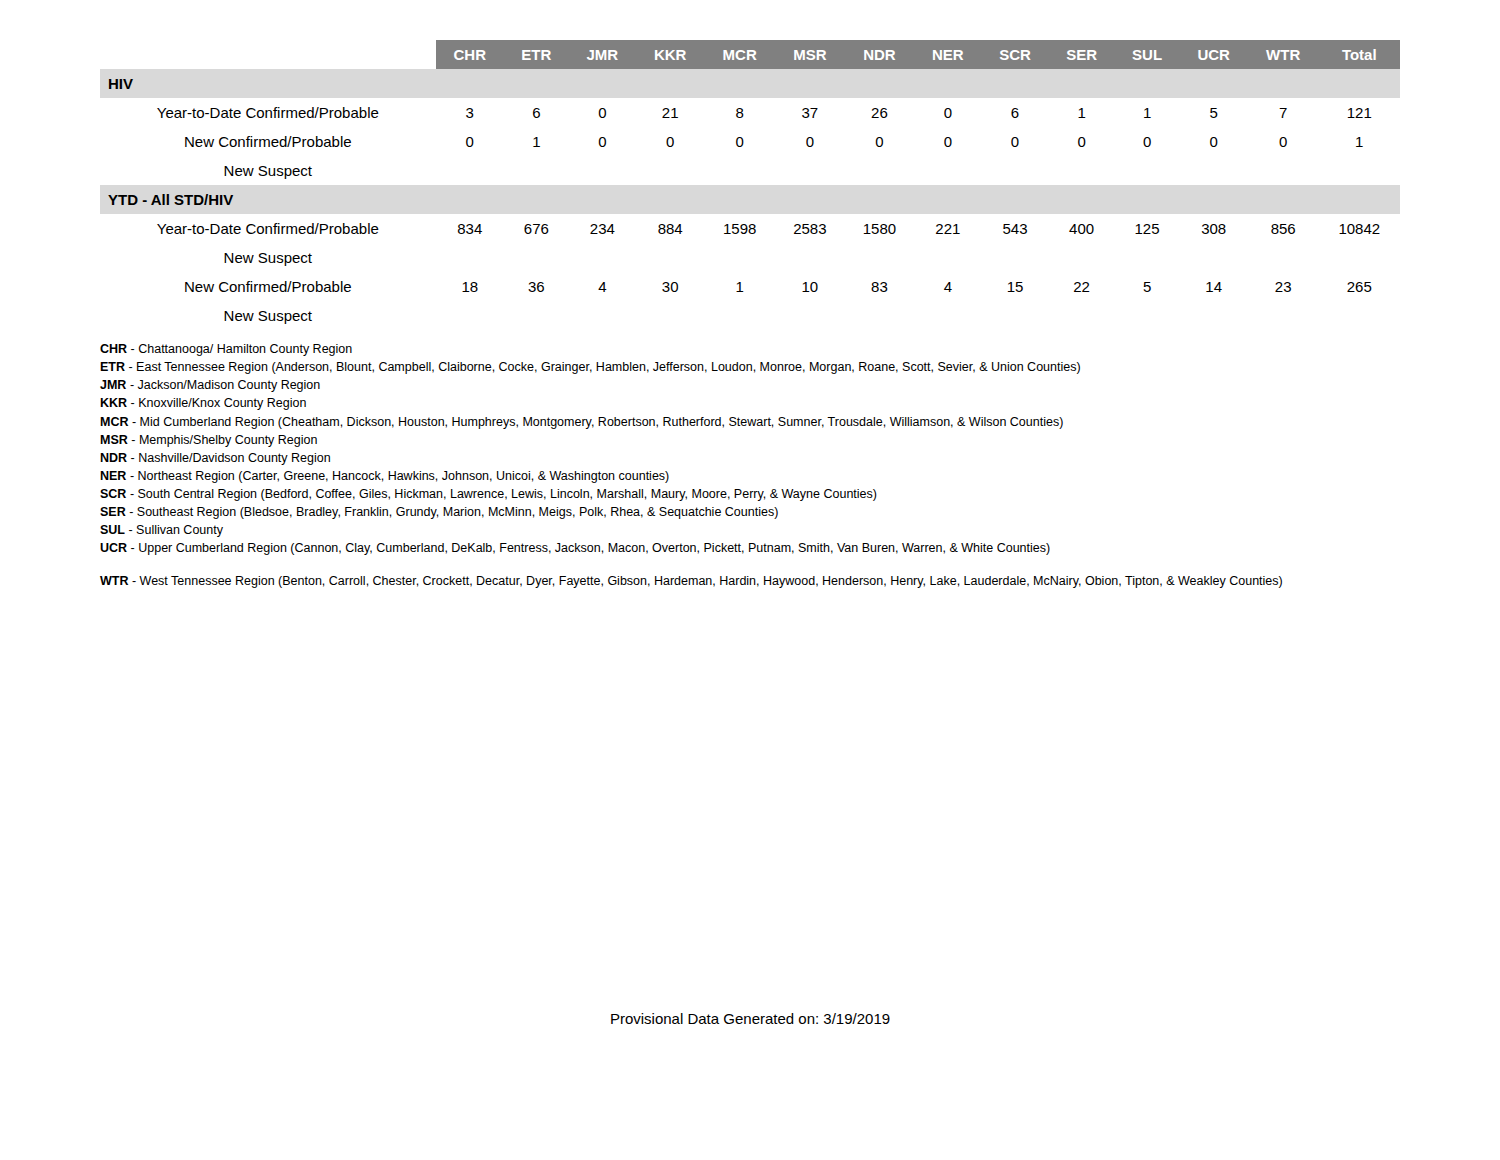| | CHR | ETR | JMR | KKR | MCR | MSR | NDR | NER | SCR | SER | SUL | UCR | WTR | Total |
| --- | --- | --- | --- | --- | --- | --- | --- | --- | --- | --- | --- | --- | --- | --- |
| HIV |
| Year-to-Date Confirmed/Probable | 3 | 6 | 0 | 21 | 8 | 37 | 26 | 0 | 6 | 1 | 1 | 5 | 7 | 121 |
| New Confirmed/Probable | 0 | 1 | 0 | 0 | 0 | 0 | 0 | 0 | 0 | 0 | 0 | 0 | 0 | 1 |
| New Suspect | | | | | | | | | | | | | | |
| YTD - All STD/HIV |
| Year-to-Date Confirmed/Probable | 834 | 676 | 234 | 884 | 1598 | 2583 | 1580 | 221 | 543 | 400 | 125 | 308 | 856 | 10842 |
| New Suspect | | | | | | | | | | | | | | |
| New Confirmed/Probable | 18 | 36 | 4 | 30 | 1 | 10 | 83 | 4 | 15 | 22 | 5 | 14 | 23 | 265 |
| New Suspect | | | | | | | | | | | | | | |
CHR - Chattanooga/ Hamilton County Region
ETR - East Tennessee Region (Anderson, Blount, Campbell, Claiborne, Cocke, Grainger, Hamblen, Jefferson, Loudon, Monroe, Morgan, Roane, Scott, Sevier, & Union Counties)
JMR - Jackson/Madison County Region
KKR - Knoxville/Knox County Region
MCR - Mid Cumberland Region (Cheatham, Dickson, Houston, Humphreys, Montgomery, Robertson, Rutherford, Stewart, Sumner, Trousdale, Williamson, & Wilson Counties)
MSR - Memphis/Shelby County Region
NDR - Nashville/Davidson County Region
NER - Northeast Region (Carter, Greene, Hancock, Hawkins, Johnson, Unicoi, & Washington counties)
SCR - South Central Region (Bedford, Coffee, Giles, Hickman, Lawrence, Lewis, Lincoln, Marshall, Maury, Moore, Perry, & Wayne Counties)
SER - Southeast Region (Bledsoe, Bradley, Franklin, Grundy, Marion, McMinn, Meigs, Polk, Rhea, & Sequatchie Counties)
SUL - Sullivan County
UCR - Upper Cumberland Region (Cannon, Clay, Cumberland, DeKalb, Fentress, Jackson, Macon, Overton, Pickett, Putnam, Smith, Van Buren, Warren, & White Counties)
WTR - West Tennessee Region (Benton, Carroll, Chester, Crockett, Decatur, Dyer, Fayette, Gibson, Hardeman, Hardin, Haywood, Henderson, Henry, Lake, Lauderdale, McNairy, Obion, Tipton, & Weakley Counties)
Provisional Data Generated on: 3/19/2019